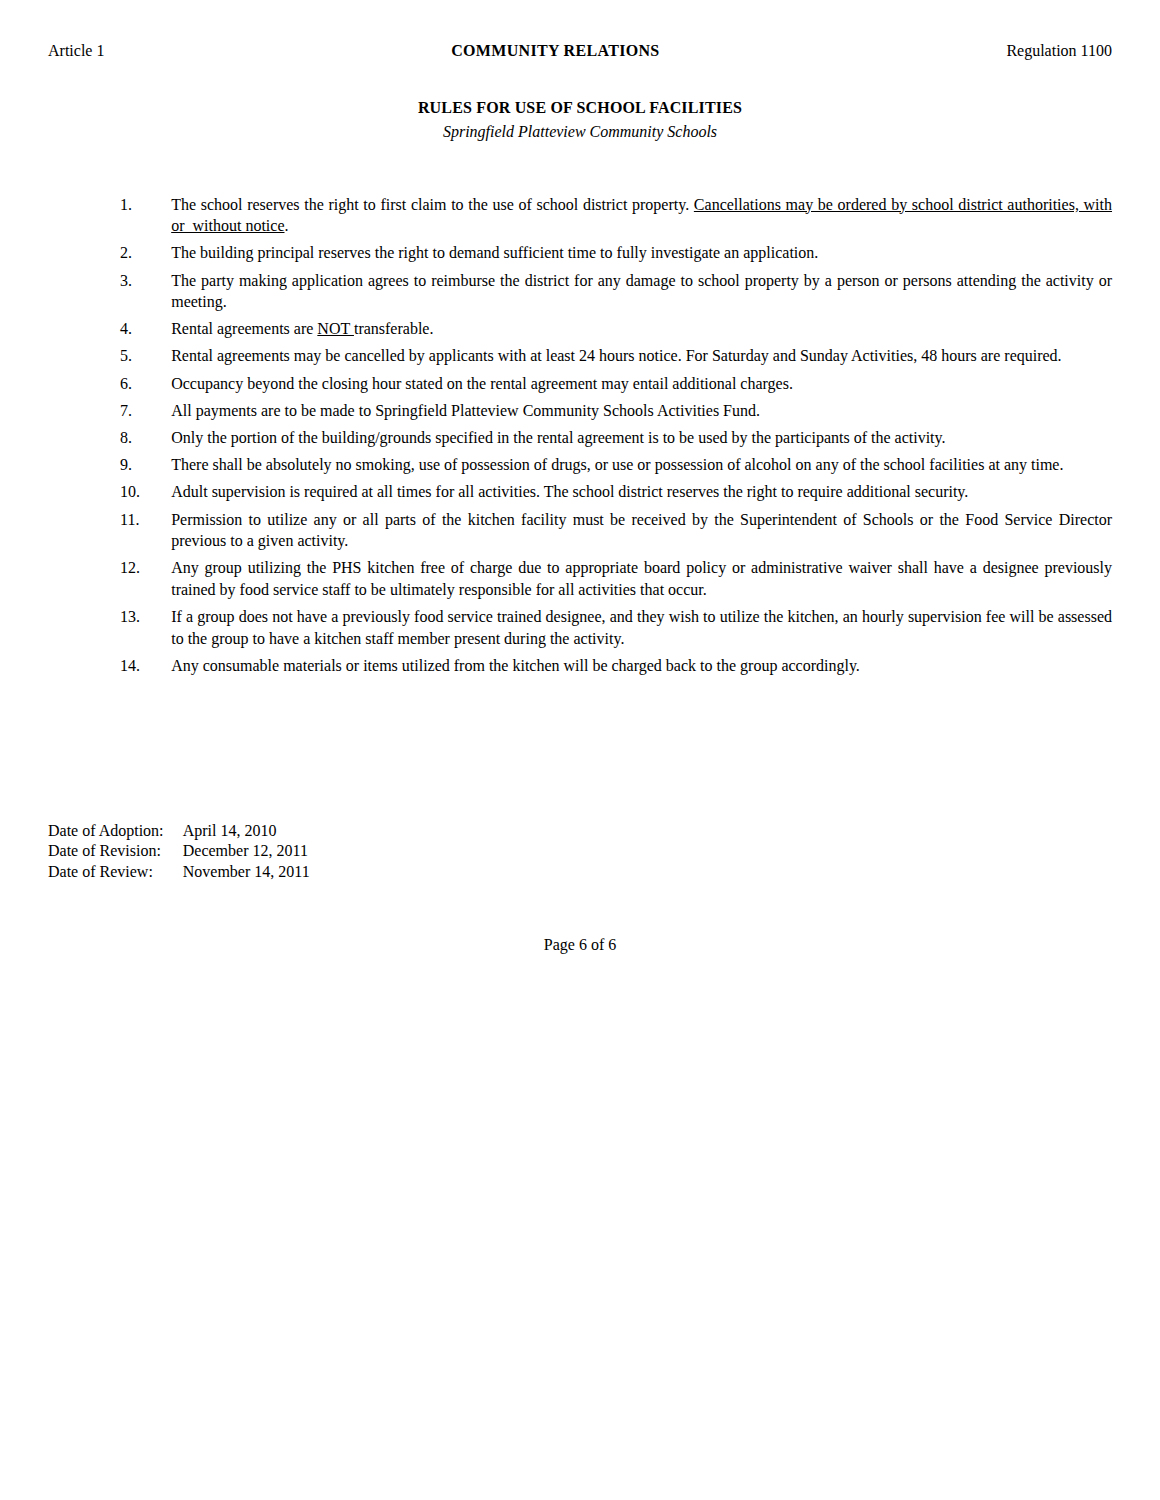Article 1
COMMUNITY RELATIONS
Regulation 1100
RULES FOR USE OF SCHOOL FACILITIES
Springfield Platteview Community Schools
The school reserves the right to first claim to the use of school district property. Cancellations may be ordered by school district authorities, with or without notice.
The building principal reserves the right to demand sufficient time to fully investigate an application.
The party making application agrees to reimburse the district for any damage to school property by a person or persons attending the activity or meeting.
Rental agreements are NOT transferable.
Rental agreements may be cancelled by applicants with at least 24 hours notice. For Saturday and Sunday Activities, 48 hours are required.
Occupancy beyond the closing hour stated on the rental agreement may entail additional charges.
All payments are to be made to Springfield Platteview Community Schools Activities Fund.
Only the portion of the building/grounds specified in the rental agreement is to be used by the participants of the activity.
There shall be absolutely no smoking, use of possession of drugs, or use or possession of alcohol on any of the school facilities at any time.
Adult supervision is required at all times for all activities. The school district reserves the right to require additional security.
Permission to utilize any or all parts of the kitchen facility must be received by the Superintendent of Schools or the Food Service Director previous to a given activity.
Any group utilizing the PHS kitchen free of charge due to appropriate board policy or administrative waiver shall have a designee previously trained by food service staff to be ultimately responsible for all activities that occur.
If a group does not have a previously food service trained designee, and they wish to utilize the kitchen, an hourly supervision fee will be assessed to the group to have a kitchen staff member present during the activity.
Any consumable materials or items utilized from the kitchen will be charged back to the group accordingly.
| Date of Adoption: | April 14, 2010 |
| Date of Revision: | December 12, 2011 |
| Date of Review: | November 14, 2011 |
Page 6 of 6